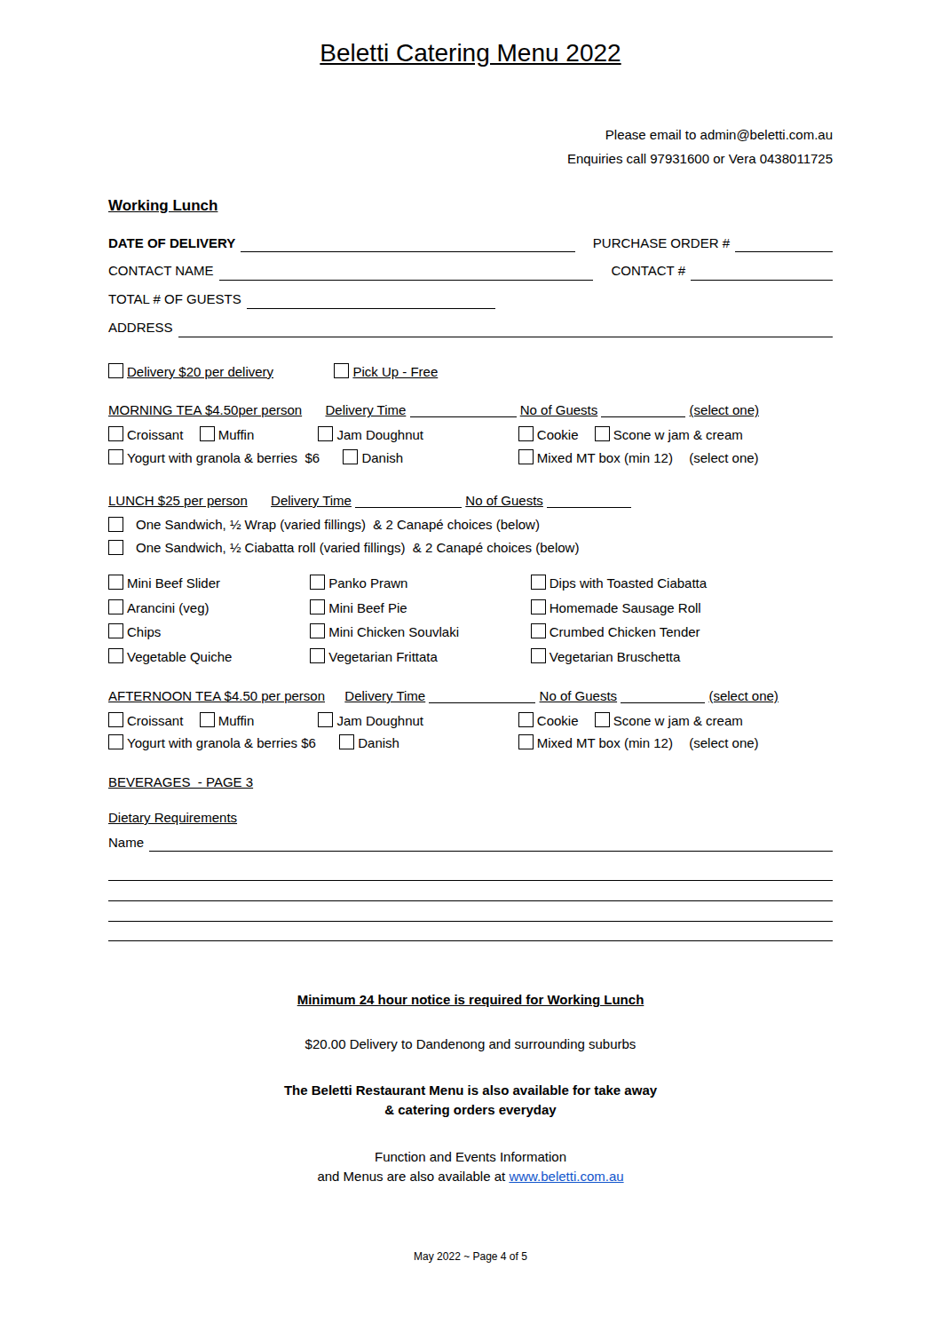Beletti Catering Menu 2022
Please email to admin@beletti.com.au
Enquiries call 97931600 or Vera 0438011725
Working Lunch
DATE OF DELIVERY
PURCHASE ORDER #
CONTACT NAME
CONTACT #
TOTAL # OF GUESTS
ADDRESS
Delivery $20 per delivery Pick Up - Free
MORNING TEA $4.50per person Delivery Time No of Guests (select one)
Croissant Muffin
Jam Doughnut
Cookie Scone w jam & cream
Yogurt with granola & berries $6 Danish
Mixed MT box (min 12) (select one)
LUNCH $25 per person Delivery Time No of Guests
One Sandwich, ½ Wrap (varied fillings) & 2 Canapé choices (below)
One Sandwich, ½ Ciabatta roll (varied fillings) & 2 Canapé choices (below)
Mini Beef Slider
Panko Prawn
Dips with Toasted Ciabatta
Arancini (veg)
Mini Beef Pie
Homemade Sausage Roll
Chips
Mini Chicken Souvlaki
Crumbed Chicken Tender
Vegetable Quiche
Vegetarian Frittata
Vegetarian Bruschetta
AFTERNOON TEA $4.50 per person Delivery Time No of Guests (select one)
Croissant Muffin
Jam Doughnut
Cookie Scone w jam & cream
Yogurt with granola & berries $6 Danish
Mixed MT box (min 12) (select one)
BEVERAGES - PAGE 3
Dietary Requirements
Name
Minimum 24 hour notice is required for Working Lunch
$20.00 Delivery to Dandenong and surrounding suburbs
The Beletti Restaurant Menu is also available for take away
& catering orders everyday
Function and Events Information
and Menus are also available at www.beletti.com.au
May 2022 ~ Page 4 of 5